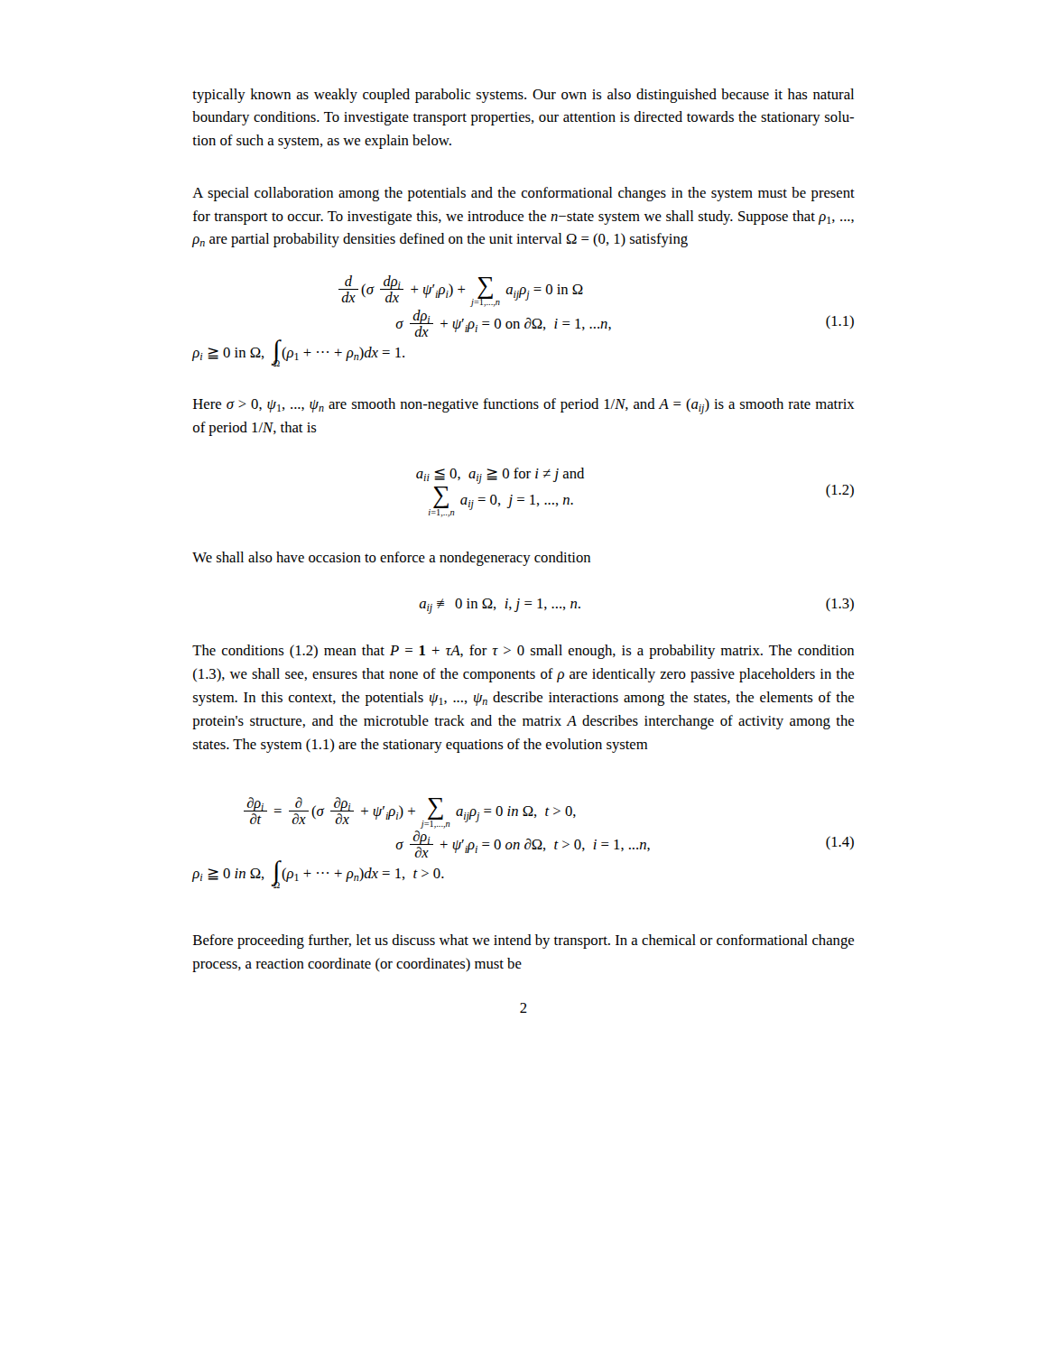typically known as weakly coupled parabolic systems. Our own is also distinguished because it has natural boundary conditions. To investigate transport properties, our attention is directed towards the stationary solution of such a system, as we explain below.
A special collaboration among the potentials and the conformational changes in the system must be present for transport to occur. To investigate this, we introduce the n−state system we shall study. Suppose that ρ1, ..., ρn are partial probability densities defined on the unit interval Ω = (0, 1) satisfying
ddx(σ dρi dx + ψ′iρi) + ∑j=1,...,n aijρj = 0 in Ω σ dρi dx + ψ′iρi = 0 on ∂Ω, i = 1, ...n, ρi ≧ 0 in Ω, ∫Ω(ρ1 + ··· + ρn)dx = 1.
(1.1)
Here σ > 0, ψ1, ..., ψn are smooth non-negative functions of period 1/N, and A = (aij) is a smooth rate matrix of period 1/N, that is
aii ≦ 0, aij ≧ 0 for i ≠ j and ∑i=1,..,n aij = 0, j = 1, ..., n.
(1.2)
We shall also have occasion to enforce a nondegeneracy condition
aij ≢ 0 in Ω, i, j = 1, ..., n.
(1.3)
The conditions (1.2) mean that P = 1 + τA, for τ > 0 small enough, is a probability matrix. The condition (1.3), we shall see, ensures that none of the components of ρ are identically zero passive placeholders in the system. In this context, the potentials ψ1, ..., ψn describe interactions among the states, the elements of the protein's structure, and the microtuble track and the matrix A describes interchange of activity among the states. The system (1.1) are the stationary equations of the evolution system
∂ρi∂t = ∂∂x(σ ∂ρi∂x + ψ′iρi) + ∑j=1,...,n aijρj = 0 in Ω, t > 0, σ ∂ρi∂x + ψ′iρi = 0 on ∂Ω, t > 0, i = 1, ...n, ρi ≧ 0 in Ω, ∫Ω(ρ1 + ··· + ρn)dx = 1, t > 0.
(1.4)
Before proceeding further, let us discuss what we intend by transport. In a chemical or conformational change process, a reaction coordinate (or coordinates) must be
2